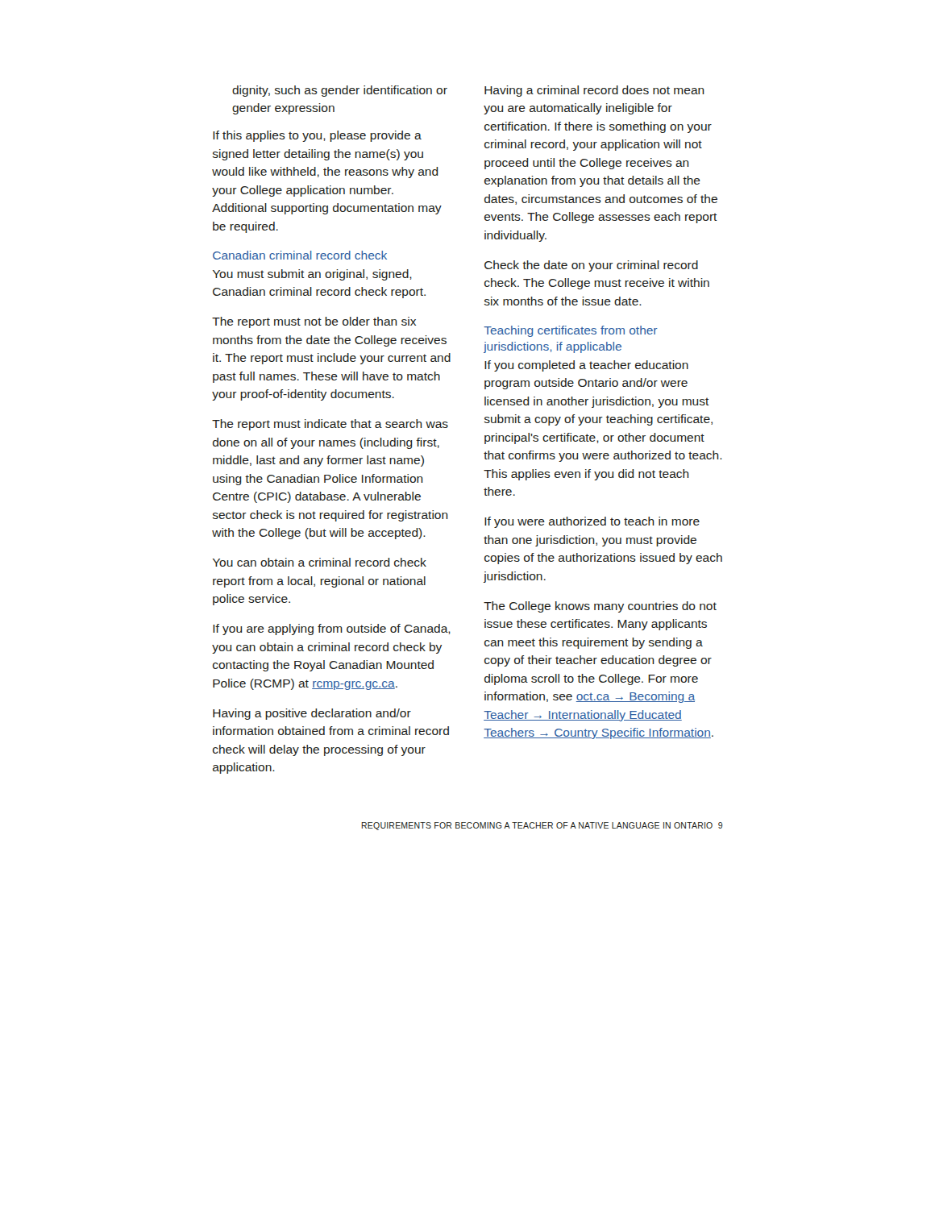dignity, such as gender identification or gender expression
If this applies to you, please provide a signed letter detailing the name(s) you would like withheld, the reasons why and your College application number. Additional supporting documentation may be required.
Canadian criminal record check
You must submit an original, signed, Canadian criminal record check report.
The report must not be older than six months from the date the College receives it. The report must include your current and past full names. These will have to match your proof-of-identity documents.
The report must indicate that a search was done on all of your names (including first, middle, last and any former last name) using the Canadian Police Information Centre (CPIC) database. A vulnerable sector check is not required for registration with the College (but will be accepted).
You can obtain a criminal record check report from a local, regional or national police service.
If you are applying from outside of Canada, you can obtain a criminal record check by contacting the Royal Canadian Mounted Police (RCMP) at rcmp-grc.gc.ca.
Having a positive declaration and/or information obtained from a criminal record check will delay the processing of your application.
Having a criminal record does not mean you are automatically ineligible for certification. If there is something on your criminal record, your application will not proceed until the College receives an explanation from you that details all the dates, circumstances and outcomes of the events. The College assesses each report individually.
Check the date on your criminal record check. The College must receive it within six months of the issue date.
Teaching certificates from other jurisdictions, if applicable
If you completed a teacher education program outside Ontario and/or were licensed in another jurisdiction, you must submit a copy of your teaching certificate, principal's certificate, or other document that confirms you were authorized to teach. This applies even if you did not teach there.
If you were authorized to teach in more than one jurisdiction, you must provide copies of the authorizations issued by each jurisdiction.
The College knows many countries do not issue these certificates. Many applicants can meet this requirement by sending a copy of their teacher education degree or diploma scroll to the College. For more information, see oct.ca → Becoming a Teacher → Internationally Educated Teachers → Country Specific Information.
Requirements for Becoming a Teacher of a Native Language in Ontario 9